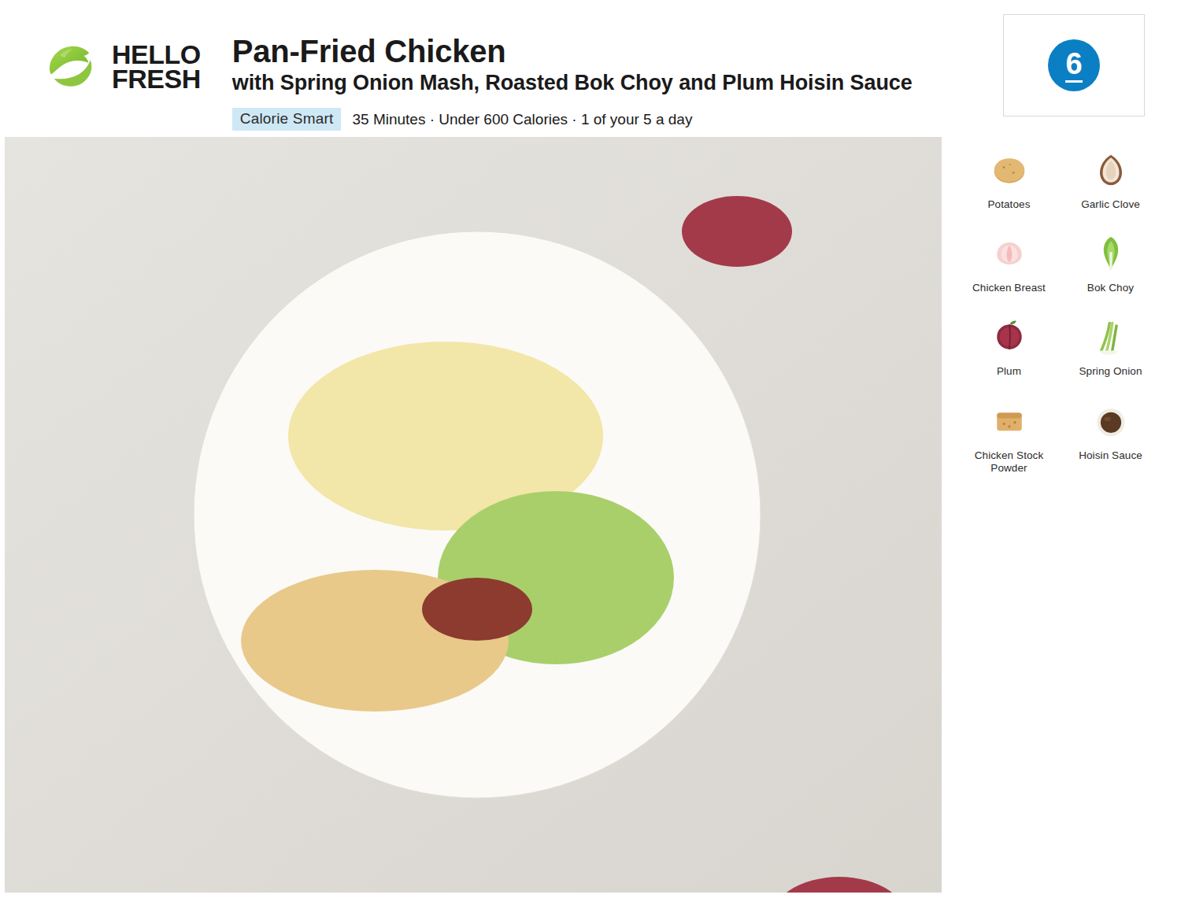HELLO
FRESH
Pan-Fried Chicken
with Spring Onion Mash, Roasted Bok Choy and Plum Hoisin Sauce
Calorie Smart 35 Minutes · Under 600 Calories · 1 of your 5 a day
6
Potatoes
Garlic Clove
Chicken Breast
Bok Choy
Plum
Spring Onion
Chicken Stock Powder
Hoisin Sauce